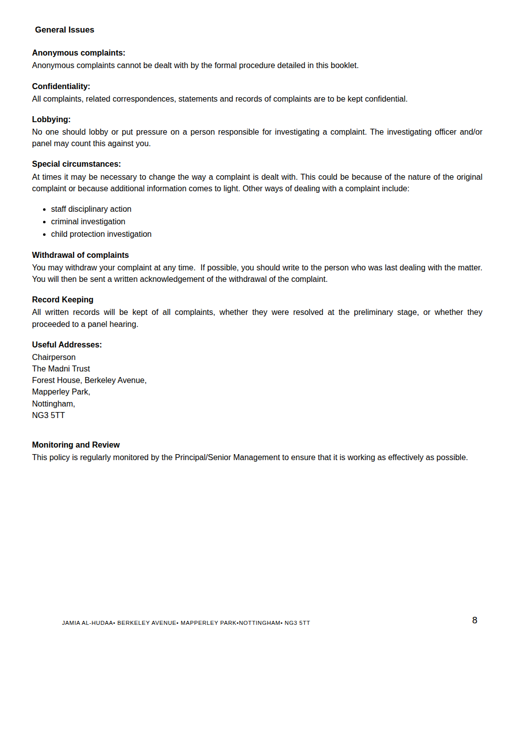General Issues
Anonymous complaints:
Anonymous complaints cannot be dealt with by the formal procedure detailed in this booklet.
Confidentiality:
All complaints, related correspondences, statements and records of complaints are to be kept confidential.
Lobbying:
No one should lobby or put pressure on a person responsible for investigating a complaint. The investigating officer and/or panel may count this against you.
Special circumstances:
At times it may be necessary to change the way a complaint is dealt with. This could be because of the nature of the original complaint or because additional information comes to light. Other ways of dealing with a complaint include:
staff disciplinary action
criminal investigation
child protection investigation
Withdrawal of complaints
You may withdraw your complaint at any time. If possible, you should write to the person who was last dealing with the matter. You will then be sent a written acknowledgement of the withdrawal of the complaint.
Record Keeping
All written records will be kept of all complaints, whether they were resolved at the preliminary stage, or whether they proceeded to a panel hearing.
Useful Addresses:
Chairperson
The Madni Trust
Forest House, Berkeley Avenue,
Mapperley Park,
Nottingham,
NG3 5TT
Monitoring and Review
This policy is regularly monitored by the Principal/Senior Management to ensure that it is working as effectively as possible.
JAMIA AL-HUDAA• BERKELEY AVENUE• MAPPERLEY PARK•NOTTINGHAM• NG3 5TT
8